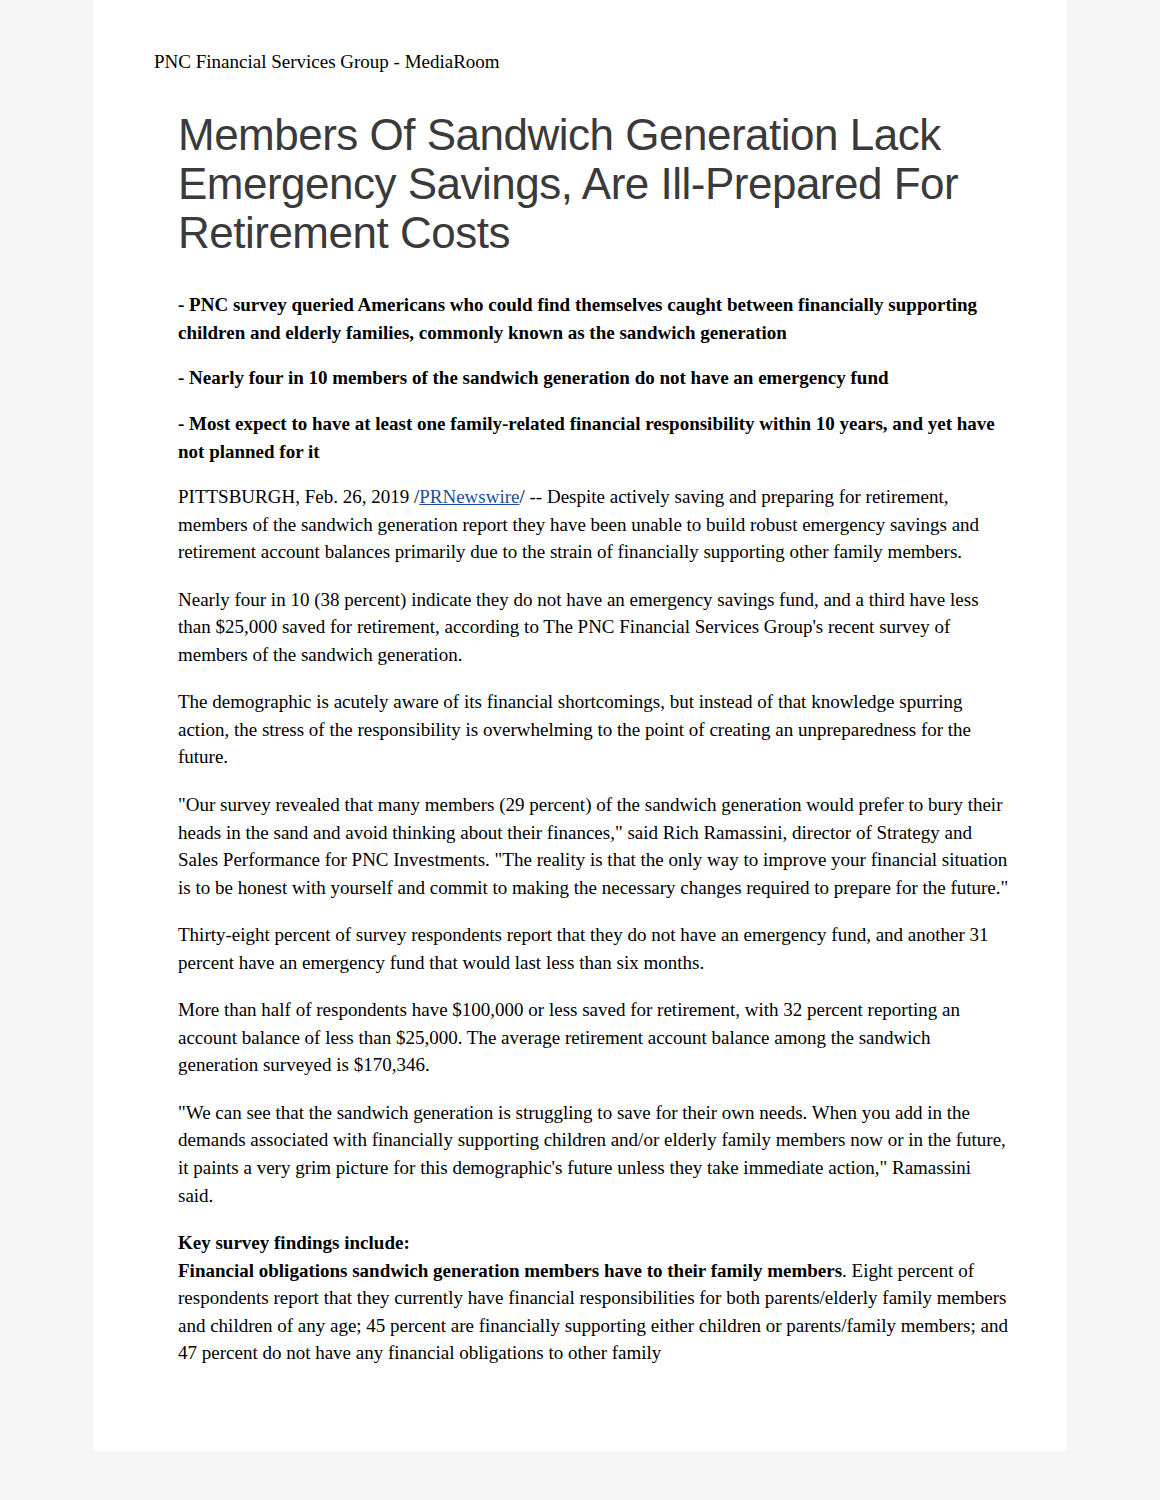PNC Financial Services Group - MediaRoom
Members Of Sandwich Generation Lack Emergency Savings, Are Ill-Prepared For Retirement Costs
- PNC survey queried Americans who could find themselves caught between financially supporting children and elderly families, commonly known as the sandwich generation
- Nearly four in 10 members of the sandwich generation do not have an emergency fund
- Most expect to have at least one family-related financial responsibility within 10 years, and yet have not planned for it
PITTSBURGH, Feb. 26, 2019 /PRNewswire/ -- Despite actively saving and preparing for retirement, members of the sandwich generation report they have been unable to build robust emergency savings and retirement account balances primarily due to the strain of financially supporting other family members.
Nearly four in 10 (38 percent) indicate they do not have an emergency savings fund, and a third have less than $25,000 saved for retirement, according to The PNC Financial Services Group's recent survey of members of the sandwich generation.
The demographic is acutely aware of its financial shortcomings, but instead of that knowledge spurring action, the stress of the responsibility is overwhelming to the point of creating an unpreparedness for the future.
"Our survey revealed that many members (29 percent) of the sandwich generation would prefer to bury their heads in the sand and avoid thinking about their finances," said Rich Ramassini, director of Strategy and Sales Performance for PNC Investments. "The reality is that the only way to improve your financial situation is to be honest with yourself and commit to making the necessary changes required to prepare for the future."
Thirty-eight percent of survey respondents report that they do not have an emergency fund, and another 31 percent have an emergency fund that would last less than six months.
More than half of respondents have $100,000 or less saved for retirement, with 32 percent reporting an account balance of less than $25,000. The average retirement account balance among the sandwich generation surveyed is $170,346.
"We can see that the sandwich generation is struggling to save for their own needs. When you add in the demands associated with financially supporting children and/or elderly family members now or in the future, it paints a very grim picture for this demographic's future unless they take immediate action," Ramassini said.
Key survey findings include:
Financial obligations sandwich generation members have to their family members. Eight percent of respondents report that they currently have financial responsibilities for both parents/elderly family members and children of any age; 45 percent are financially supporting either children or parents/family members; and 47 percent do not have any financial obligations to other family